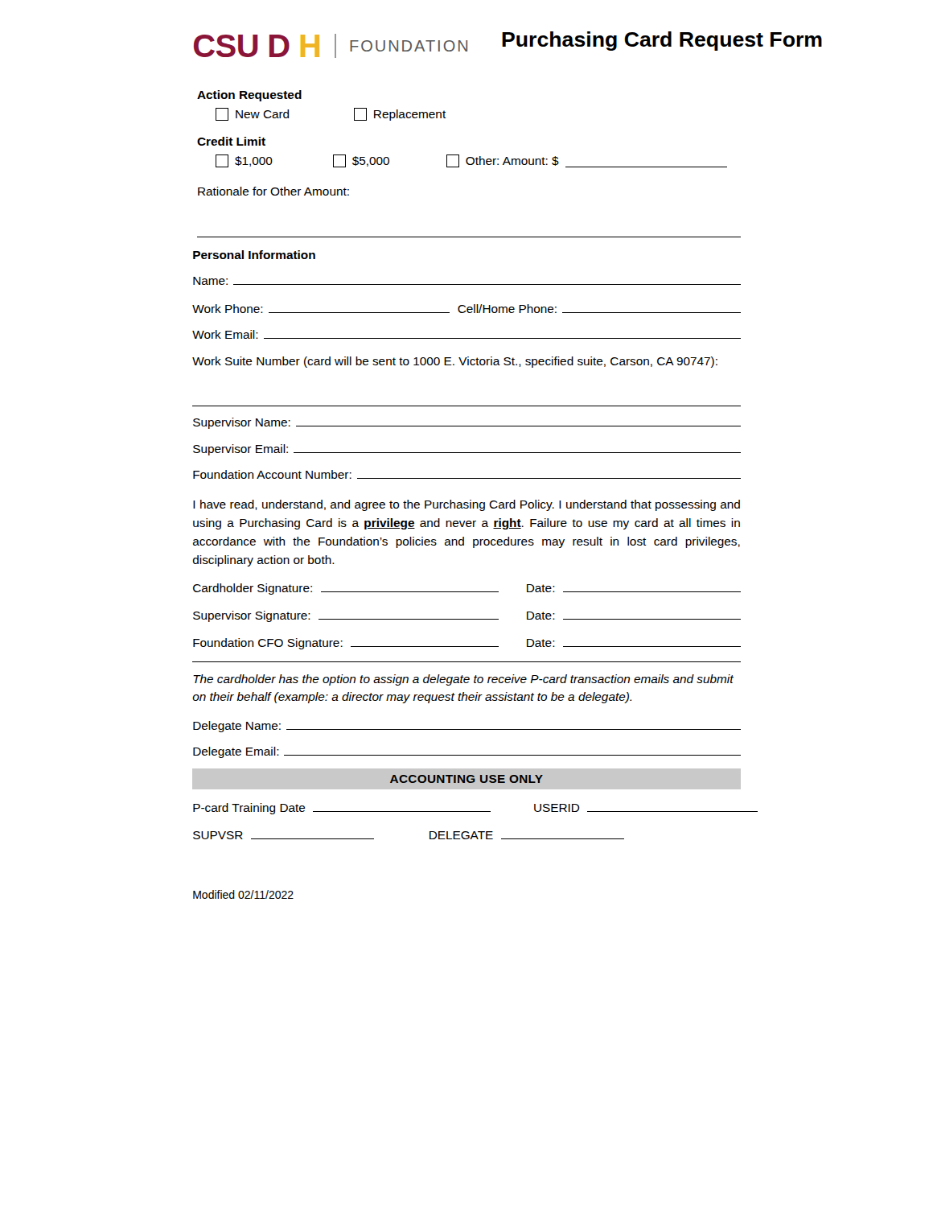CSU DH FOUNDATION
Purchasing Card Request Form
Action Requested
New Card Replacement
Credit Limit
$1,000 $5,000 Other: Amount: $
Rationale for Other Amount:
Personal Information
Name:
Work Phone: Cell/Home Phone:
Work Email:
Work Suite Number (card will be sent to 1000 E. Victoria St., specified suite, Carson, CA 90747):
Supervisor Name:
Supervisor Email:
Foundation Account Number:
I have read, understand, and agree to the Purchasing Card Policy. I understand that possessing and using a Purchasing Card is a privilege and never a right. Failure to use my card at all times in accordance with the Foundation’s policies and procedures may result in lost card privileges, disciplinary action or both.
Cardholder Signature: Date:
Supervisor Signature: Date:
Foundation CFO Signature: Date:
The cardholder has the option to assign a delegate to receive P-card transaction emails and submit on their behalf (example: a director may request their assistant to be a delegate).
Delegate Name:
Delegate Email:
ACCOUNTING USE ONLY
P-card Training Date USERID
SUPVSR DELEGATE
Modified 02/11/2022